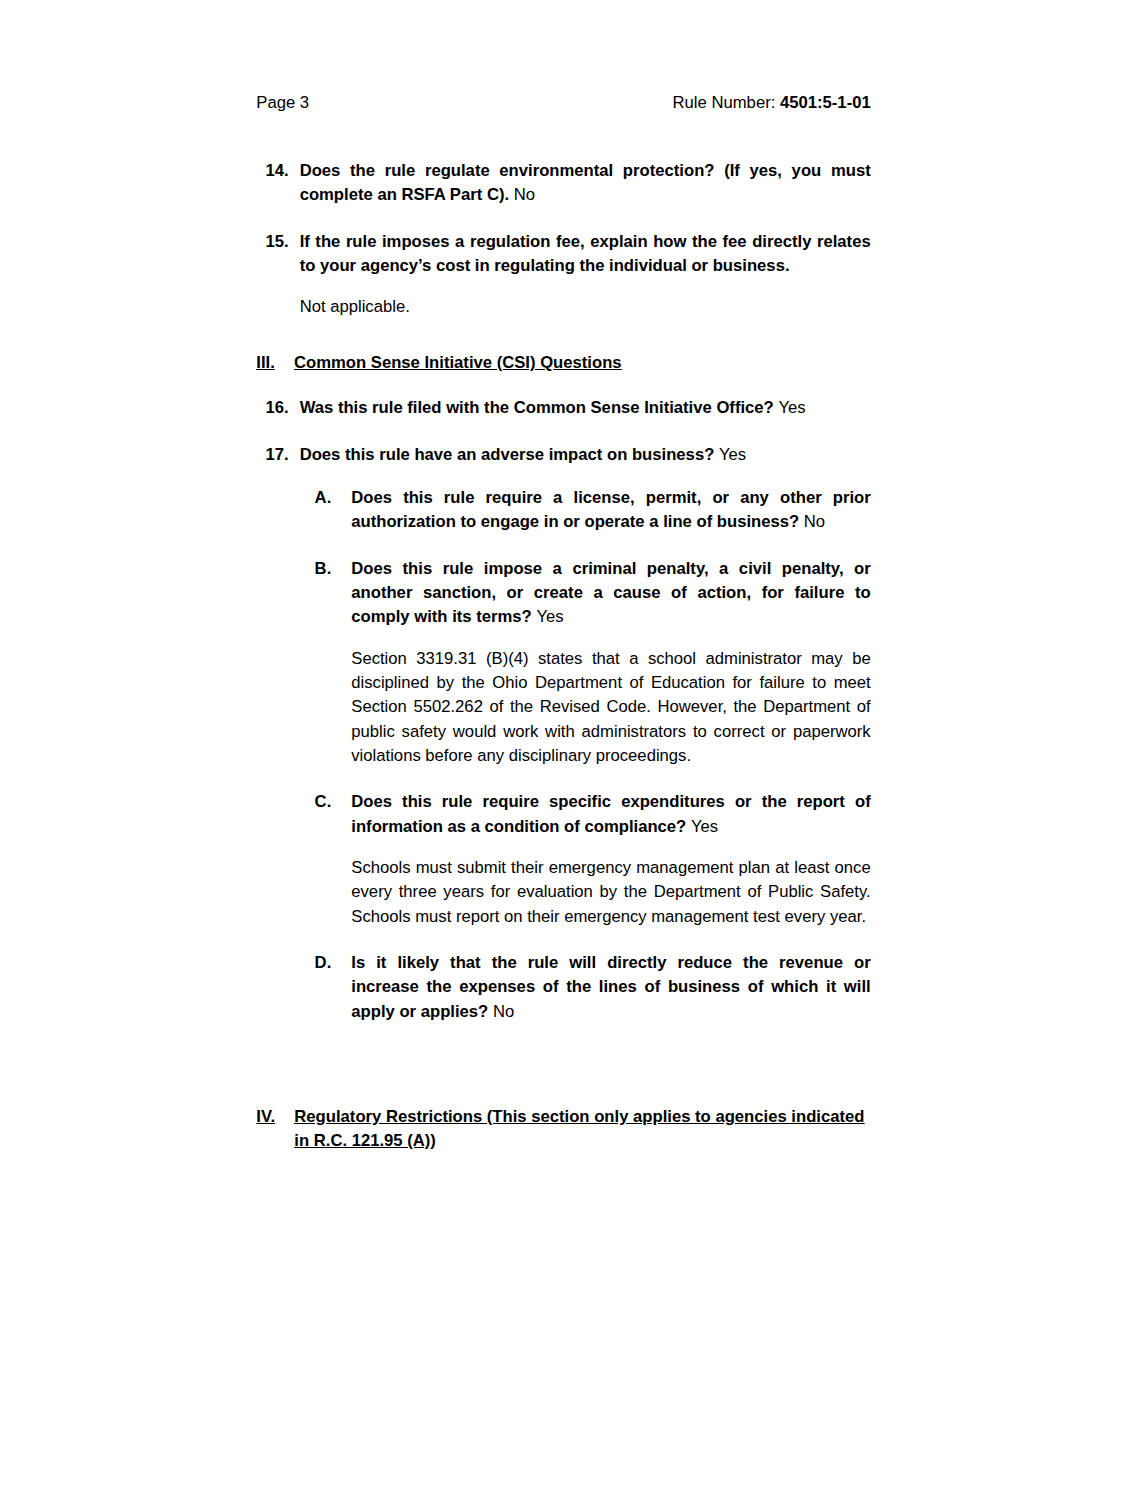Page 3
Rule Number: 4501:5-1-01
14.
Does the rule regulate environmental protection? (If yes, you must complete an RSFA Part C). No
15.
If the rule imposes a regulation fee, explain how the fee directly relates to your agency’s cost in regulating the individual or business.
Not applicable.
III. Common Sense Initiative (CSI) Questions
16.
Was this rule filed with the Common Sense Initiative Office? Yes
17.
Does this rule have an adverse impact on business? Yes
A.
Does this rule require a license, permit, or any other prior authorization to engage in or operate a line of business? No
B.
Does this rule impose a criminal penalty, a civil penalty, or another sanction, or create a cause of action, for failure to comply with its terms? Yes
Section 3319.31 (B)(4) states that a school administrator may be disciplined by the Ohio Department of Education for failure to meet Section 5502.262 of the Revised Code. However, the Department of public safety would work with administrators to correct or paperwork violations before any disciplinary proceedings.
C.
Does this rule require specific expenditures or the report of information as a condition of compliance? Yes
Schools must submit their emergency management plan at least once every three years for evaluation by the Department of Public Safety. Schools must report on their emergency management test every year.
D.
Is it likely that the rule will directly reduce the revenue or increase the expenses of the lines of business of which it will apply or applies? No
IV. Regulatory Restrictions (This section only applies to agencies indicated in R.C. 121.95 (A))